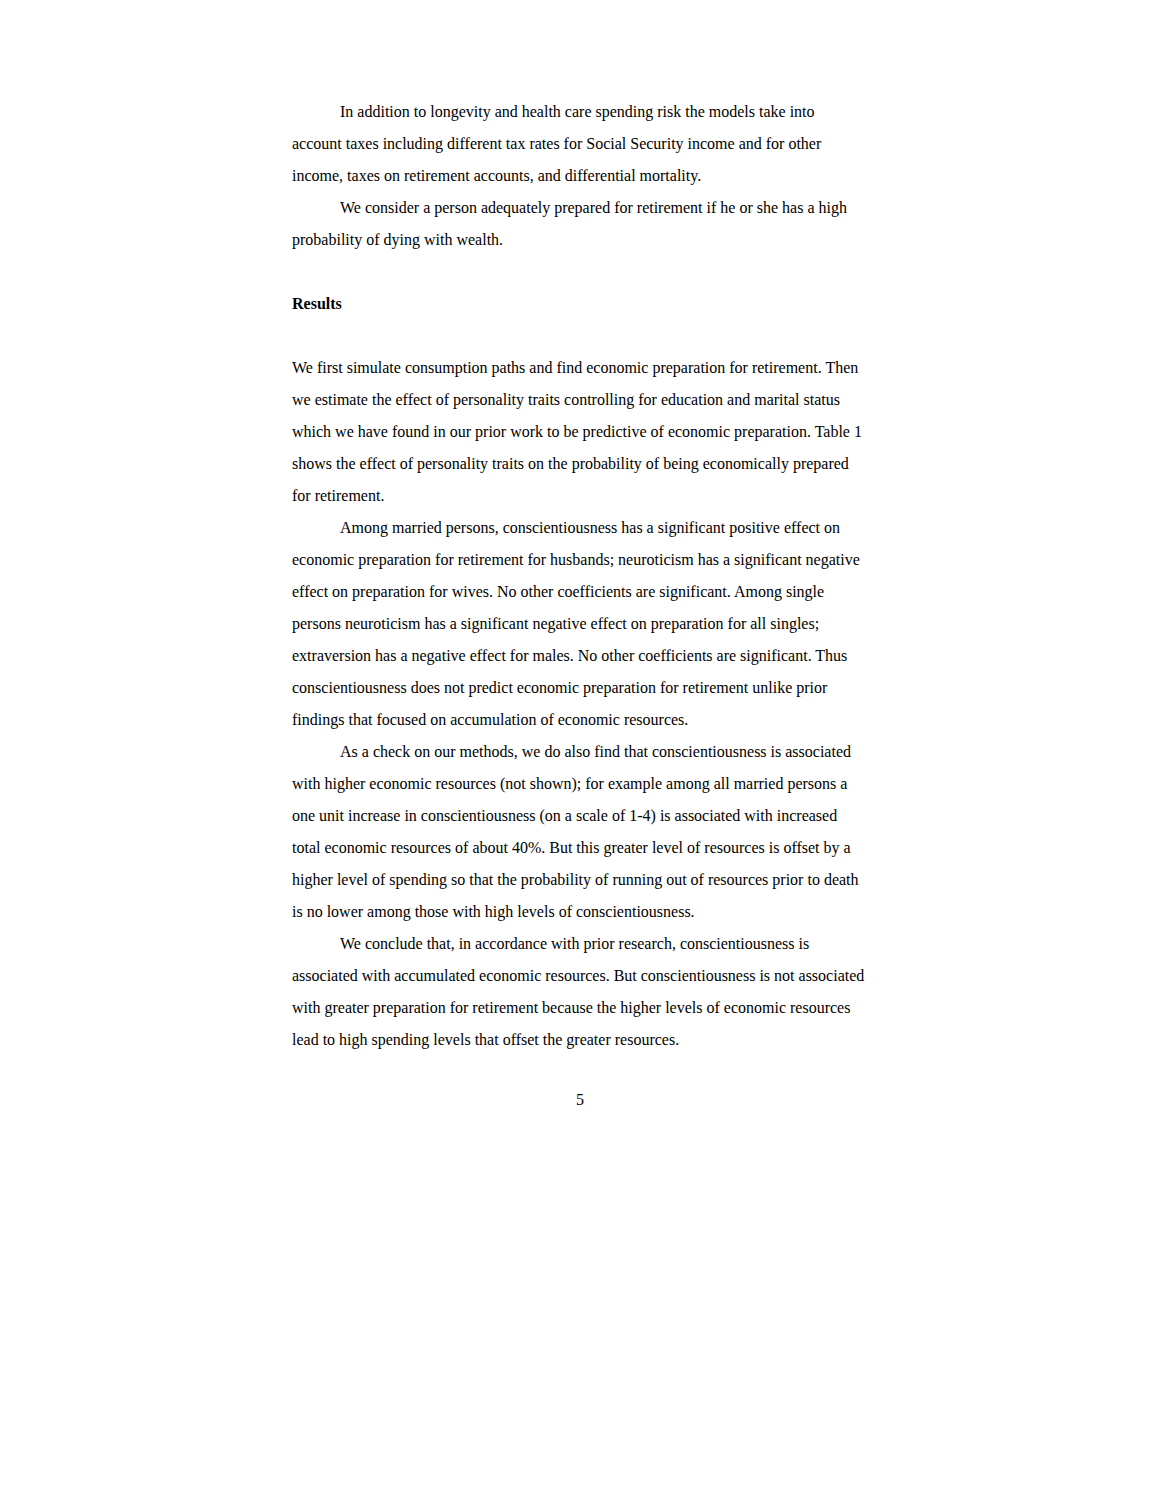In addition to longevity and health care spending risk the models take into account taxes including different tax rates for Social Security income and for other income, taxes on retirement accounts, and differential mortality.
We consider a person adequately prepared for retirement if he or she has a high probability of dying with wealth.
Results
We first simulate consumption paths and find economic preparation for retirement. Then we estimate the effect of personality traits controlling for education and marital status which we have found in our prior work to be predictive of economic preparation. Table 1 shows the effect of personality traits on the probability of being economically prepared for retirement.
Among married persons, conscientiousness has a significant positive effect on economic preparation for retirement for husbands; neuroticism has a significant negative effect on preparation for wives. No other coefficients are significant. Among single persons neuroticism has a significant negative effect on preparation for all singles; extraversion has a negative effect for males. No other coefficients are significant. Thus conscientiousness does not predict economic preparation for retirement unlike prior findings that focused on accumulation of economic resources.
As a check on our methods, we do also find that conscientiousness is associated with higher economic resources (not shown); for example among all married persons a one unit increase in conscientiousness (on a scale of 1-4) is associated with increased total economic resources of about 40%. But this greater level of resources is offset by a higher level of spending so that the probability of running out of resources prior to death is no lower among those with high levels of conscientiousness.
We conclude that, in accordance with prior research, conscientiousness is associated with accumulated economic resources. But conscientiousness is not associated with greater preparation for retirement because the higher levels of economic resources lead to high spending levels that offset the greater resources.
5